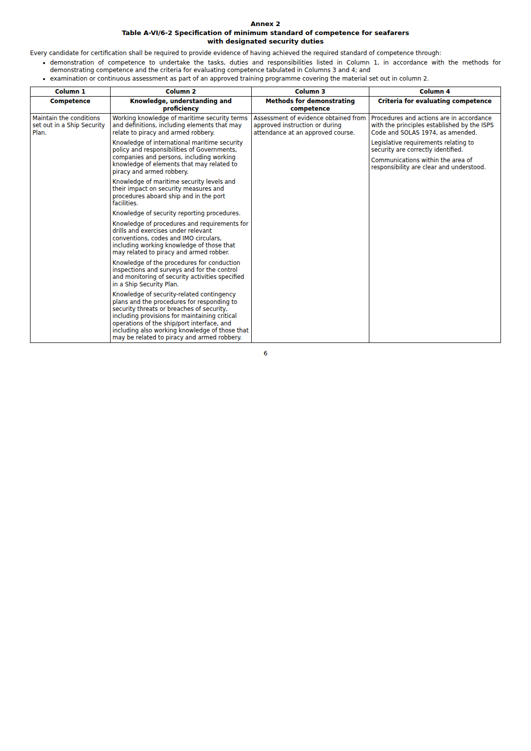Annex 2
Table A-VI/6-2 Specification of minimum standard of competence for seafarers
with designated security duties
Every candidate for certification shall be required to provide evidence of having achieved the required standard of competence through:
demonstration of competence to undertake the tasks, duties and responsibilities listed in Column 1, in accordance with the methods for demonstrating competence and the criteria for evaluating competence tabulated in Columns 3 and 4; and
examination or continuous assessment as part of an approved training programme covering the material set out in column 2.
| Column 1 | Column 2 | Column 3 | Column 4 |
| --- | --- | --- | --- |
| Competence | Knowledge, understanding and proficiency | Methods for demonstrating competence | Criteria for evaluating competence |
| Maintain the conditions set out in a Ship Security Plan. | Working knowledge of maritime security terms and definitions, including elements that may relate to piracy and armed robbery. Knowledge of international maritime security policy and responsibilities of Governments, companies and persons, including working knowledge of elements that may related to piracy and armed robbery. Knowledge of maritime security levels and their impact on security measures and procedures aboard ship and in the port facilities. Knowledge of security reporting procedures. Knowledge of procedures and requirements for drills and exercises under relevant conventions, codes and IMO circulars, including working knowledge of those that may related to piracy and armed robber. Knowledge of the procedures for conduction inspections and surveys and for the control and monitoring of security activities specified in a Ship Security Plan. Knowledge of security-related contingency plans and the procedures for responding to security threats or breaches of security, including provisions for maintaining critical operations of the ship/port interface, and including also working knowledge of those that may be related to piracy and armed robbery. | Assessment of evidence obtained from approved instruction or during attendance at an approved course. | Procedures and actions are in accordance with the principles established by the ISPS Code and SOLAS 1974, as amended. Legislative requirements relating to security are correctly identified. Communications within the area of responsibility are clear and understood. |
6